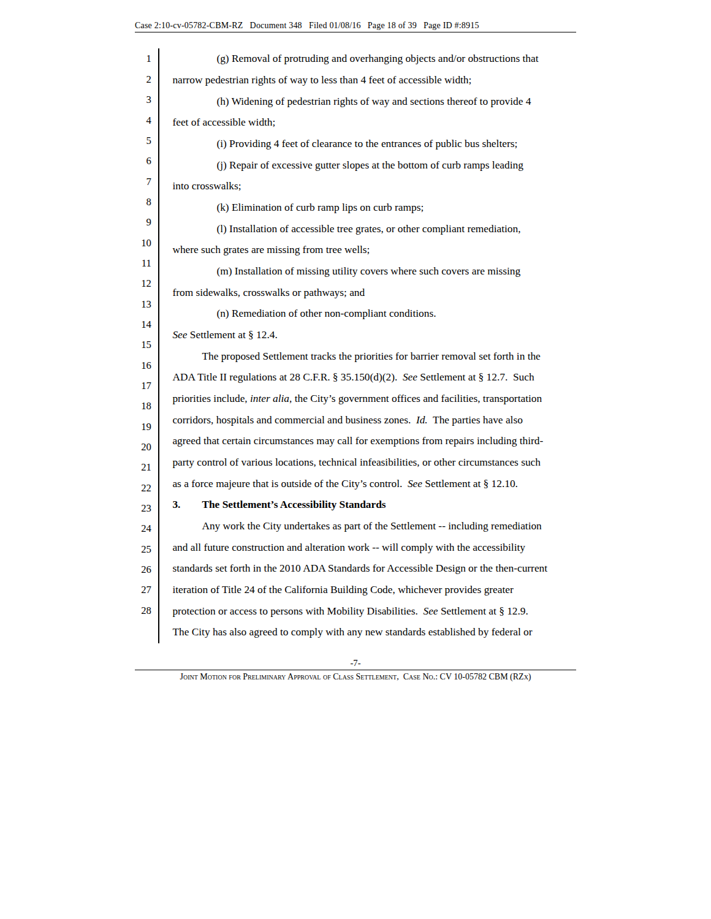Case 2:10-cv-05782-CBM-RZ Document 348 Filed 01/08/16 Page 18 of 39 Page ID #:8915
1
2
3
4
5
6
7
8
9
10
11
12
13
14
15
16
17
18
19
20
21
22
23
24
25
26
27
28
(g) Removal of protruding and overhanging objects and/or obstructions that
narrow pedestrian rights of way to less than 4 feet of accessible width;
(h) Widening of pedestrian rights of way and sections thereof to provide 4
feet of accessible width;
(i) Providing 4 feet of clearance to the entrances of public bus shelters;
(j) Repair of excessive gutter slopes at the bottom of curb ramps leading
into crosswalks;
(k) Elimination of curb ramp lips on curb ramps;
(l) Installation of accessible tree grates, or other compliant remediation,
where such grates are missing from tree wells;
(m) Installation of missing utility covers where such covers are missing
from sidewalks, crosswalks or pathways; and
(n) Remediation of other non-compliant conditions.
See Settlement at § 12.4.
The proposed Settlement tracks the priorities for barrier removal set forth in the
ADA Title II regulations at 28 C.F.R. § 35.150(d)(2). See Settlement at § 12.7. Such
priorities include, inter alia, the City’s government offices and facilities, transportation
corridors, hospitals and commercial and business zones. Id. The parties have also
agreed that certain circumstances may call for exemptions from repairs including third-
party control of various locations, technical infeasibilities, or other circumstances such
as a force majeure that is outside of the City’s control. See Settlement at § 12.10.
3. The Settlement’s Accessibility Standards
Any work the City undertakes as part of the Settlement -- including remediation
and all future construction and alteration work -- will comply with the accessibility
standards set forth in the 2010 ADA Standards for Accessible Design or the then-current
iteration of Title 24 of the California Building Code, whichever provides greater
protection or access to persons with Mobility Disabilities. See Settlement at § 12.9.
The City has also agreed to comply with any new standards established by federal or
-7-
Joint Motion for Preliminary Approval of Class Settlement, Case No.: CV 10-05782 CBM (RZx)